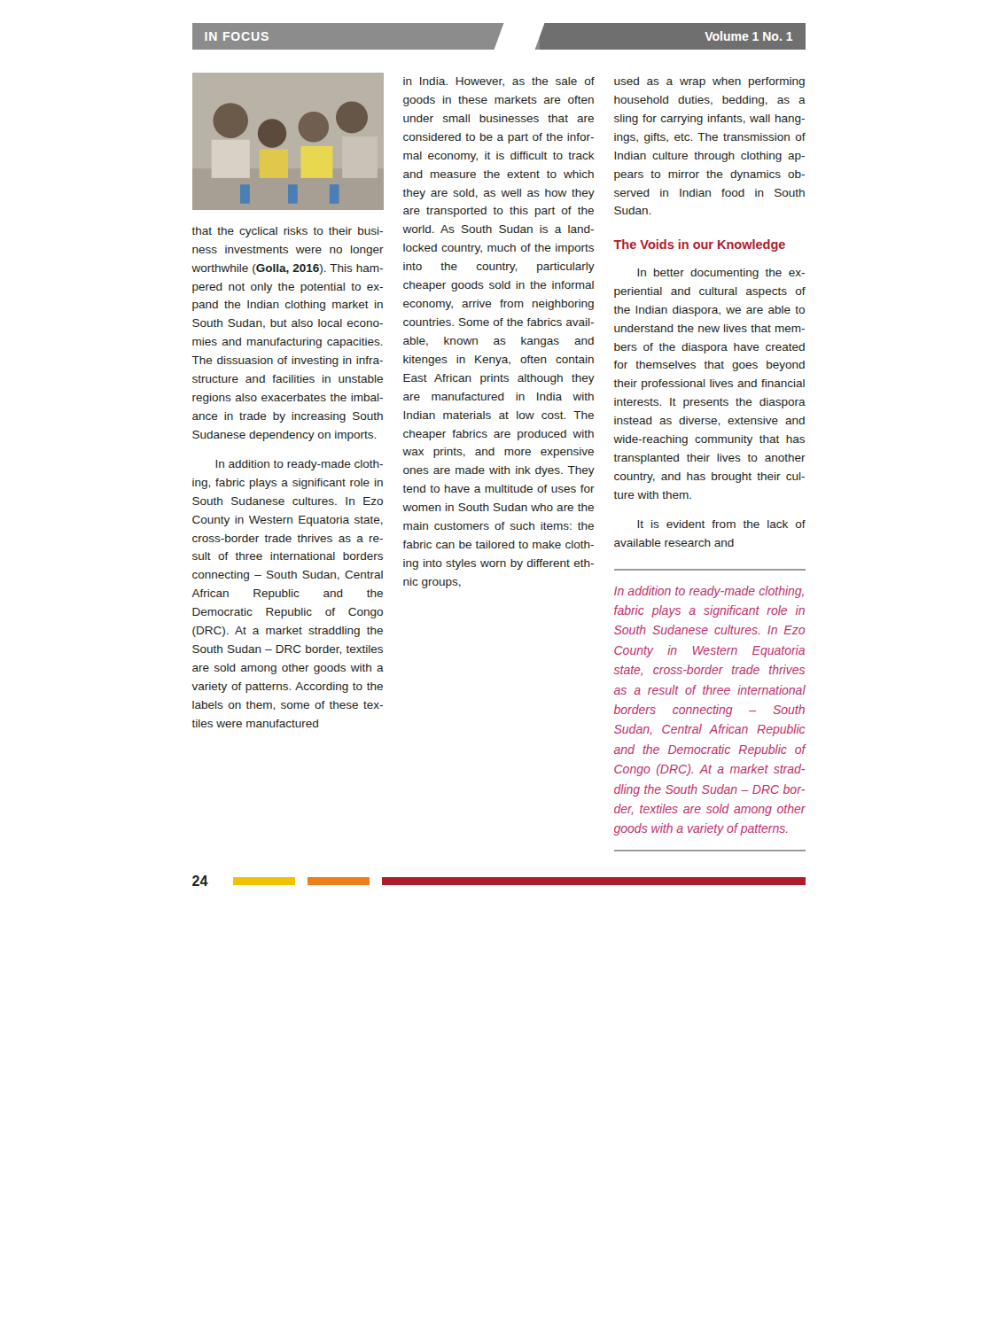IN FOCUS
Volume 1 No. 1
that the cyclical risks to their business investments were no longer worthwhile (Golla, 2016). This hampered not only the potential to expand the Indian clothing market in South Sudan, but also local economies and manufacturing capacities. The dissuasion of investing in infrastructure and facilities in unstable regions also exacerbates the imbalance in trade by increasing South Sudanese dependency on imports.
In addition to ready-made clothing, fabric plays a significant role in South Sudanese cultures. In Ezo County in Western Equatoria state, cross-border trade thrives as a result of three international borders connecting – South Sudan, Central African Republic and the Democratic Republic of Congo (DRC). At a market straddling the South Sudan – DRC border, textiles are sold among other goods with a variety of patterns. According to the labels on them, some of these textiles were manufactured
in India. However, as the sale of goods in these markets are often under small businesses that are considered to be a part of the informal economy, it is difficult to track and measure the extent to which they are sold, as well as how they are transported to this part of the world. As South Sudan is a land-locked country, much of the imports into the country, particularly cheaper goods sold in the informal economy, arrive from neighboring countries. Some of the fabrics available, known as kangas and kitenges in Kenya, often contain East African prints although they are manufactured in India with Indian materials at low cost. The cheaper fabrics are produced with wax prints, and more expensive ones are made with ink dyes. They tend to have a multitude of uses for women in South Sudan who are the main customers of such items: the fabric can be tailored to make clothing into styles worn by different ethnic groups,
used as a wrap when performing household duties, bedding, as a sling for carrying infants, wall hangings, gifts, etc. The transmission of Indian culture through clothing appears to mirror the dynamics observed in Indian food in South Sudan.
The Voids in our Knowledge
In better documenting the experiential and cultural aspects of the Indian diaspora, we are able to understand the new lives that members of the diaspora have created for themselves that goes beyond their professional lives and financial interests. It presents the diaspora instead as diverse, extensive and wide-reaching community that has transplanted their lives to another country, and has brought their culture with them.
It is evident from the lack of available research and
In addition to ready-made clothing, fabric plays a significant role in South Sudanese cultures. In Ezo County in Western Equatoria state, cross-border trade thrives as a result of three international borders connecting – South Sudan, Central African Republic and the Democratic Republic of Congo (DRC). At a market straddling the South Sudan – DRC border, textiles are sold among other goods with a variety of patterns.
24